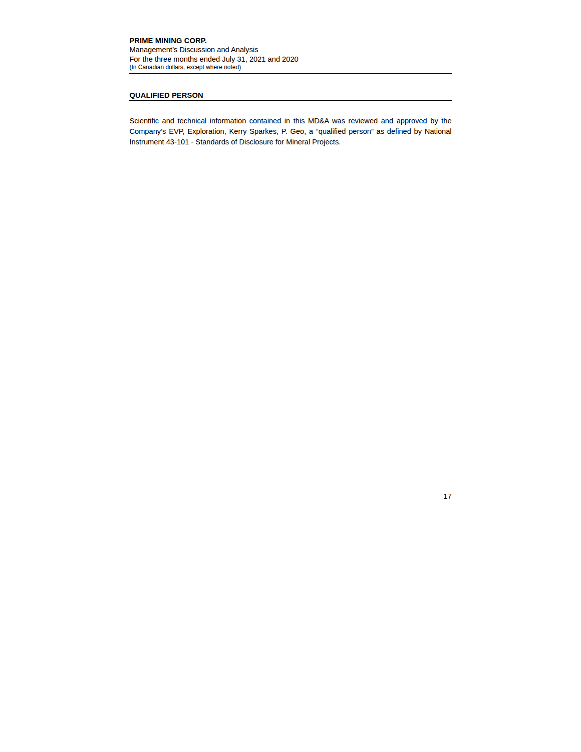PRIME MINING CORP.
Management’s Discussion and Analysis
For the three months ended July 31, 2021 and 2020
(In Canadian dollars, except where noted)
QUALIFIED PERSON
Scientific and technical information contained in this MD&A was reviewed and approved by the Company’s EVP, Exploration, Kerry Sparkes, P. Geo, a “qualified person” as defined by National Instrument 43-101 - Standards of Disclosure for Mineral Projects.
17